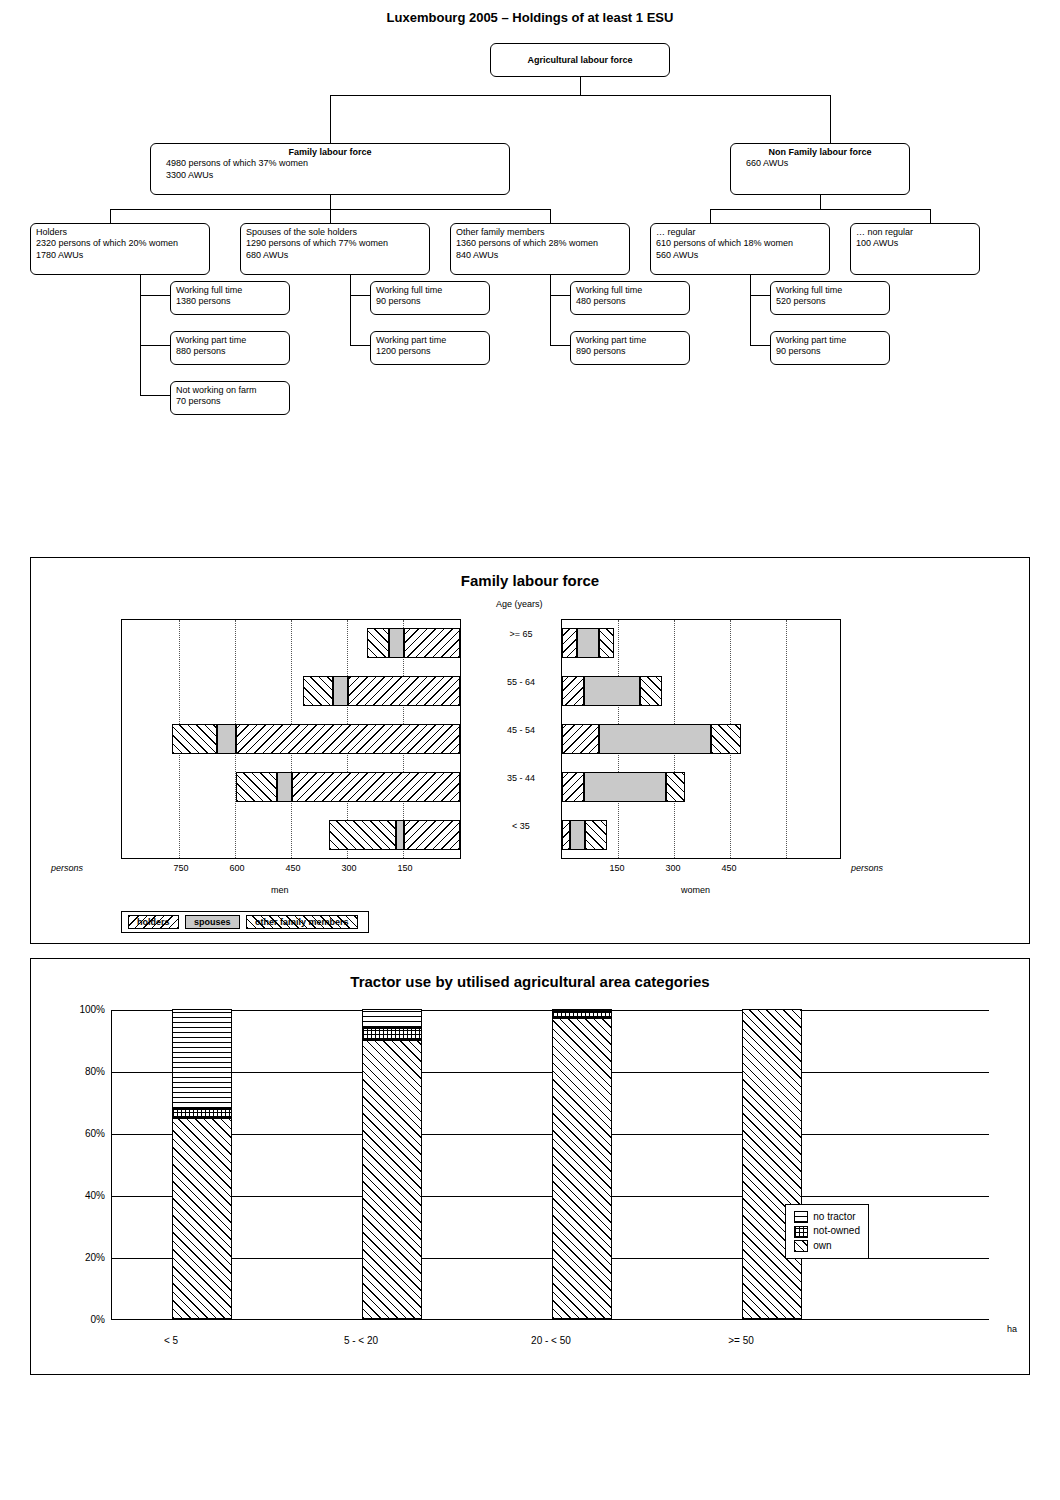Luxembourg 2005 – Holdings of at least 1 ESU
Agricultural labour force
Family labour force
4980 persons of which 37% women
3300 AWUs
Non Family labour force
660 AWUs
Holders
2320 persons of which 20% women
1780 AWUs
Spouses of the sole holders
1290 persons of which 77% women
680 AWUs
Other family members
1360 persons of which 28% women
840 AWUs
… regular
610 persons of which 18% women
560 AWUs
… non regular
100 AWUs
Working full time
1380 persons
Working part time
880 persons
Not working on farm
70 persons
Working full time
90 persons
Working part time
1200 persons
Working full time
480 persons
Working part time
890 persons
Working full time
520 persons
Working part time
90 persons
Family labour force
Age (years)
>= 65
55 - 64
45 - 54
35 - 44
< 35
750
600
450
300
150
150
300
450
persons
persons
men
women
holders spouses other family members
Tractor use by utilised agricultural area categories
100%
80%
60%
40%
20%
0%
no tractor
not-owned
own
< 5
5 - < 20
20 - < 50
>= 50
ha